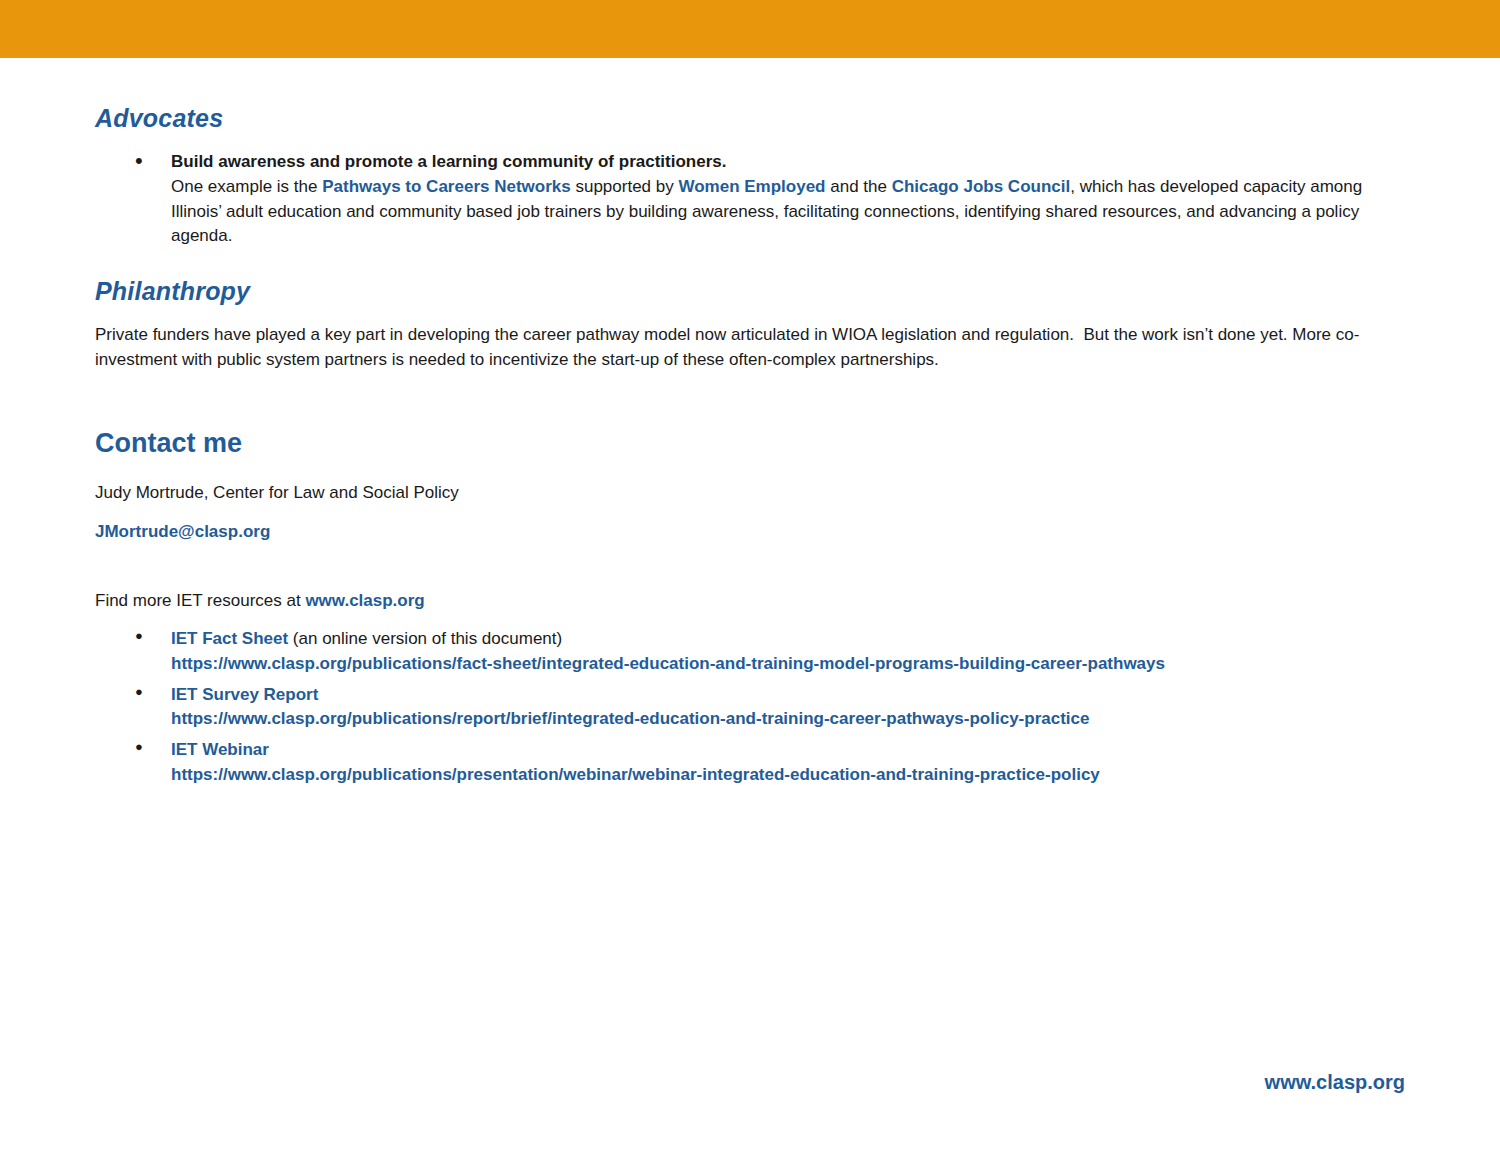Advocates
Build awareness and promote a learning community of practitioners.
One example is the Pathways to Careers Networks supported by Women Employed and the Chicago Jobs Council, which has developed capacity among Illinois’ adult education and community based job trainers by building awareness, facilitating connections, identifying shared resources, and advancing a policy agenda.
Philanthropy
Private funders have played a key part in developing the career pathway model now articulated in WIOA legislation and regulation. But the work isn’t done yet. More co-investment with public system partners is needed to incentivize the start-up of these often-complex partnerships.
Contact me
Judy Mortrude, Center for Law and Social Policy
JMortrude@clasp.org
Find more IET resources at www.clasp.org
IET Fact Sheet (an online version of this document)
https://www.clasp.org/publications/fact-sheet/integrated-education-and-training-model-programs-building-career-pathways
IET Survey Report
https://www.clasp.org/publications/report/brief/integrated-education-and-training-career-pathways-policy-practice
IET Webinar
https://www.clasp.org/publications/presentation/webinar/webinar-integrated-education-and-training-practice-policy
www.clasp.org